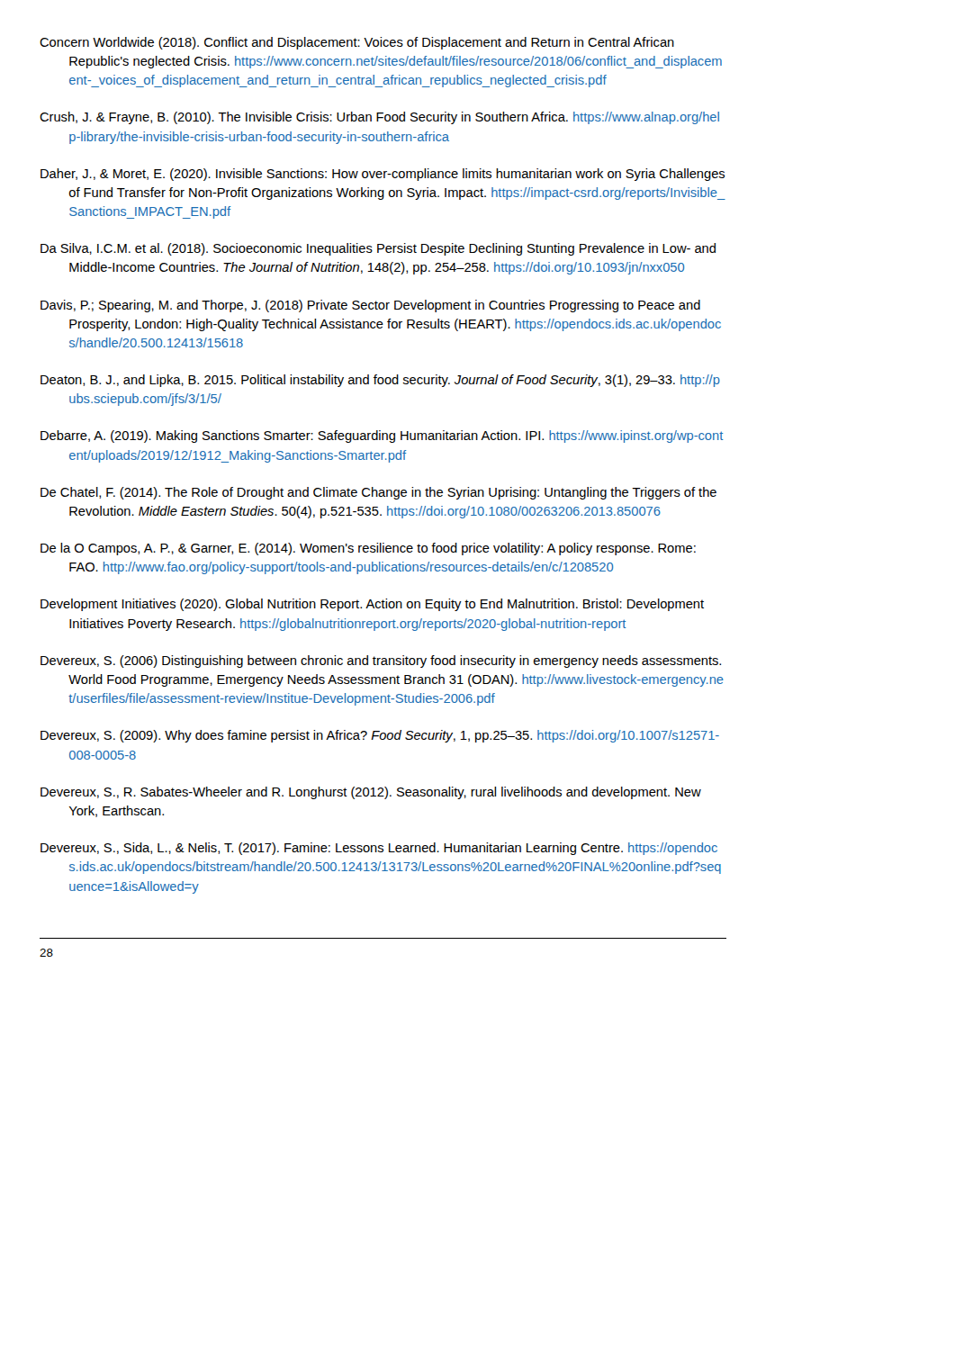Concern Worldwide (2018). Conflict and Displacement: Voices of Displacement and Return in Central African Republic's neglected Crisis. https://www.concern.net/sites/default/files/resource/2018/06/conflict_and_displacement-_voices_of_displacement_and_return_in_central_african_republics_neglected_crisis.pdf
Crush, J. & Frayne, B. (2010). The Invisible Crisis: Urban Food Security in Southern Africa. https://www.alnap.org/help-library/the-invisible-crisis-urban-food-security-in-southern-africa
Daher, J., & Moret, E. (2020). Invisible Sanctions: How over-compliance limits humanitarian work on Syria Challenges of Fund Transfer for Non-Profit Organizations Working on Syria. Impact. https://impact-csrd.org/reports/Invisible_Sanctions_IMPACT_EN.pdf
Da Silva, I.C.M. et al. (2018). Socioeconomic Inequalities Persist Despite Declining Stunting Prevalence in Low- and Middle-Income Countries. The Journal of Nutrition, 148(2), pp. 254–258. https://doi.org/10.1093/jn/nxx050
Davis, P.; Spearing, M. and Thorpe, J. (2018) Private Sector Development in Countries Progressing to Peace and Prosperity, London: High-Quality Technical Assistance for Results (HEART). https://opendocs.ids.ac.uk/opendocs/handle/20.500.12413/15618
Deaton, B. J., and Lipka, B. 2015. Political instability and food security. Journal of Food Security, 3(1), 29–33. http://pubs.sciepub.com/jfs/3/1/5/
Debarre, A. (2019). Making Sanctions Smarter: Safeguarding Humanitarian Action. IPI. https://www.ipinst.org/wp-content/uploads/2019/12/1912_Making-Sanctions-Smarter.pdf
De Chatel, F. (2014). The Role of Drought and Climate Change in the Syrian Uprising: Untangling the Triggers of the Revolution. Middle Eastern Studies. 50(4), p.521-535. https://doi.org/10.1080/00263206.2013.850076
De la O Campos, A. P., & Garner, E. (2014). Women's resilience to food price volatility: A policy response. Rome: FAO. http://www.fao.org/policy-support/tools-and-publications/resources-details/en/c/1208520
Development Initiatives (2020). Global Nutrition Report. Action on Equity to End Malnutrition. Bristol: Development Initiatives Poverty Research. https://globalnutritionreport.org/reports/2020-global-nutrition-report
Devereux, S. (2006) Distinguishing between chronic and transitory food insecurity in emergency needs assessments. World Food Programme, Emergency Needs Assessment Branch 31 (ODAN). http://www.livestock-emergency.net/userfiles/file/assessment-review/Institue-Development-Studies-2006.pdf
Devereux, S. (2009). Why does famine persist in Africa? Food Security, 1, pp.25–35. https://doi.org/10.1007/s12571-008-0005-8
Devereux, S., R. Sabates-Wheeler and R. Longhurst (2012). Seasonality, rural livelihoods and development. New York, Earthscan.
Devereux, S., Sida, L., & Nelis, T. (2017). Famine: Lessons Learned. Humanitarian Learning Centre. https://opendocs.ids.ac.uk/opendocs/bitstream/handle/20.500.12413/13173/Lessons%20Learned%20FINAL%20online.pdf?sequence=1&isAllowed=y
28